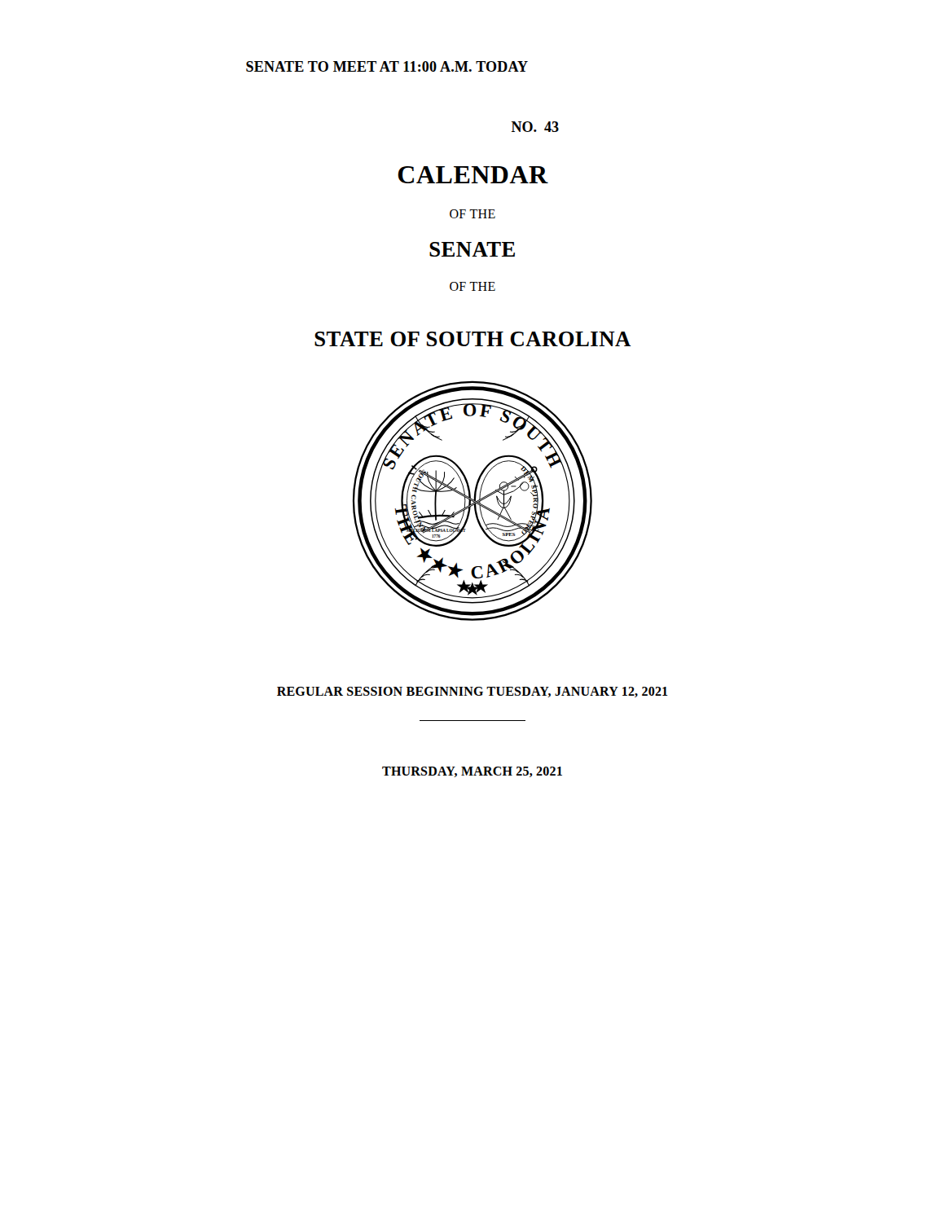SENATE TO MEET AT 11:00 A.M. TODAY
NO. 43
CALENDAR
OF THE
SENATE
OF THE
STATE OF SOUTH CAROLINA
SENATE OF SOUTH THE ★★★ CAROLINA SOUTH CAROLINA DUM SPIRO SPERO MELIOREM LAPSA LOCAVIT 1776 SPES
REGULAR SESSION BEGINNING TUESDAY, JANUARY 12, 2021
THURSDAY, MARCH 25, 2021